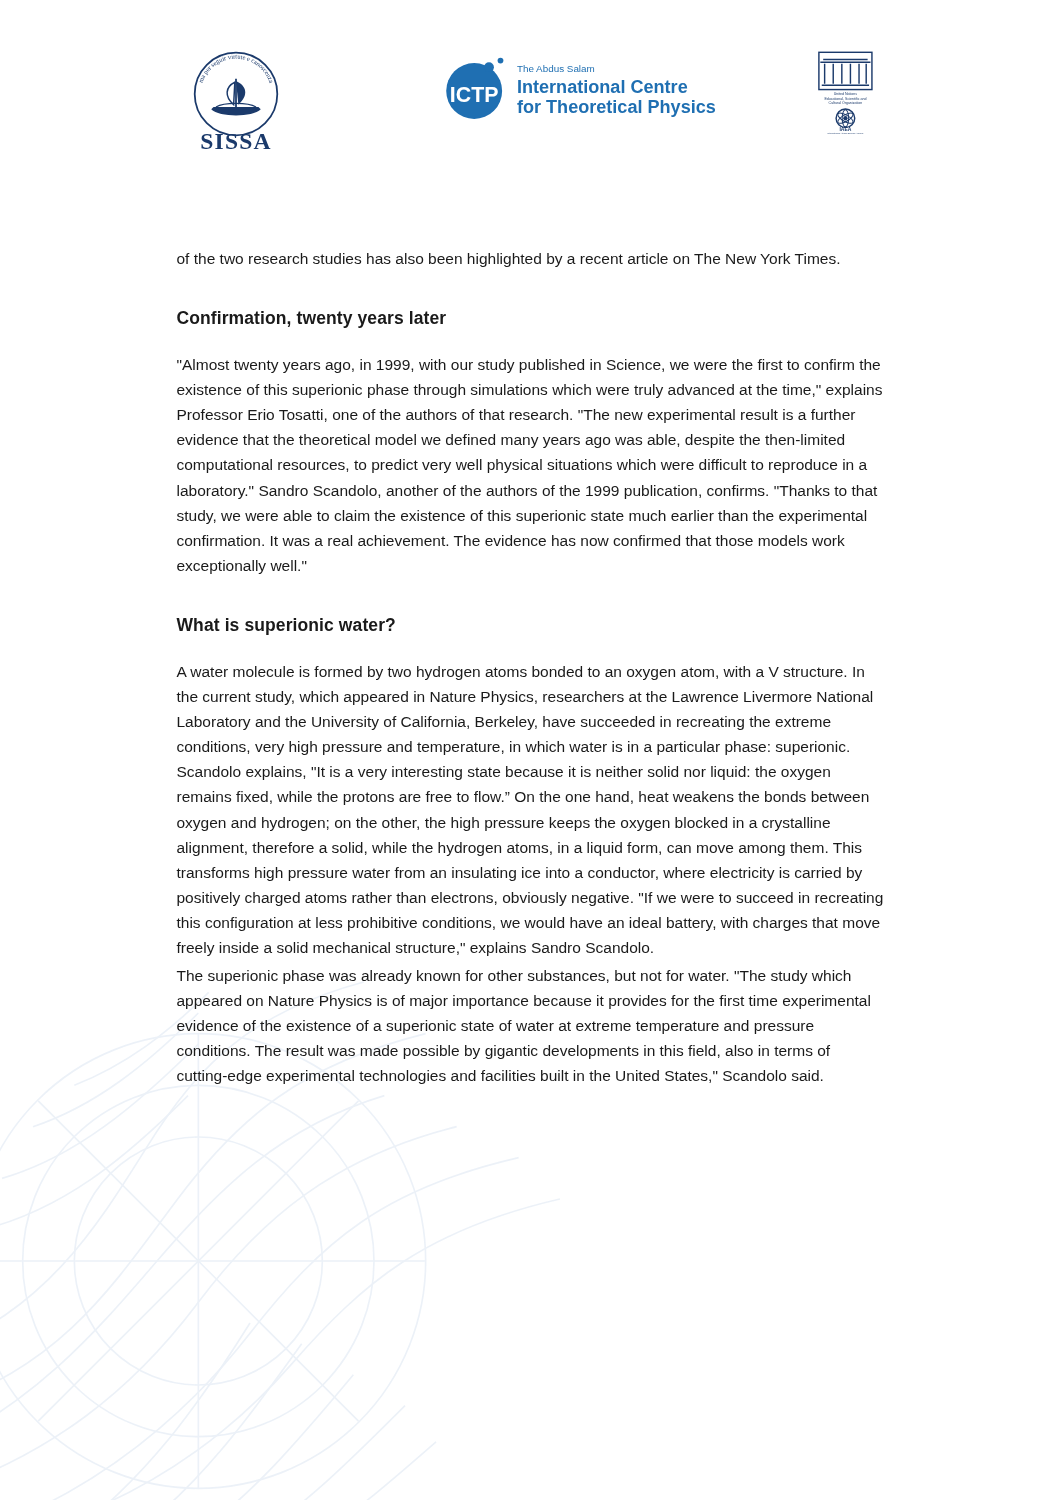ma per seguir virtute e canoscenza SISSA
ICTP The Abdus Salam International Centre for Theoretical Physics United Nations Educational, Scientific and Cultural Organization IAEA International Atomic Energy Agency
of the two research studies has also been highlighted by a recent article on The New York Times.
Confirmation, twenty years later
"Almost twenty years ago, in 1999, with our study published in Science, we were the first to confirm the existence of this superionic phase through simulations which were truly advanced at the time," explains Professor Erio Tosatti, one of the authors of that research. "The new experimental result is a further evidence that the theoretical model we defined many years ago was able, despite the then-limited computational resources, to predict very well physical situations which were difficult to reproduce in a laboratory." Sandro Scandolo, another of the authors of the 1999 publication, confirms. "Thanks to that study, we were able to claim the existence of this superionic state much earlier than the experimental confirmation. It was a real achievement. The evidence has now confirmed that those models work exceptionally well."
What is superionic water?
A water molecule is formed by two hydrogen atoms bonded to an oxygen atom, with a V structure. In the current study, which appeared in Nature Physics, researchers at the Lawrence Livermore National Laboratory and the University of California, Berkeley, have succeeded in recreating the extreme conditions, very high pressure and temperature, in which water is in a particular phase: superionic. Scandolo explains, "It is a very interesting state because it is neither solid nor liquid: the oxygen remains fixed, while the protons are free to flow.” On the one hand, heat weakens the bonds between oxygen and hydrogen; on the other, the high pressure keeps the oxygen blocked in a crystalline alignment, therefore a solid, while the hydrogen atoms, in a liquid form, can move among them. This transforms high pressure water from an insulating ice into a conductor, where electricity is carried by positively charged atoms rather than electrons, obviously negative. "If we were to succeed in recreating this configuration at less prohibitive conditions, we would have an ideal battery, with charges that move freely inside a solid mechanical structure," explains Sandro Scandolo.
The superionic phase was already known for other substances, but not for water. "The study which appeared on Nature Physics is of major importance because it provides for the first time experimental evidence of the existence of a superionic state of water at extreme temperature and pressure conditions. The result was made possible by gigantic developments in this field, also in terms of cutting-edge experimental technologies and facilities built in the United States," Scandolo said.